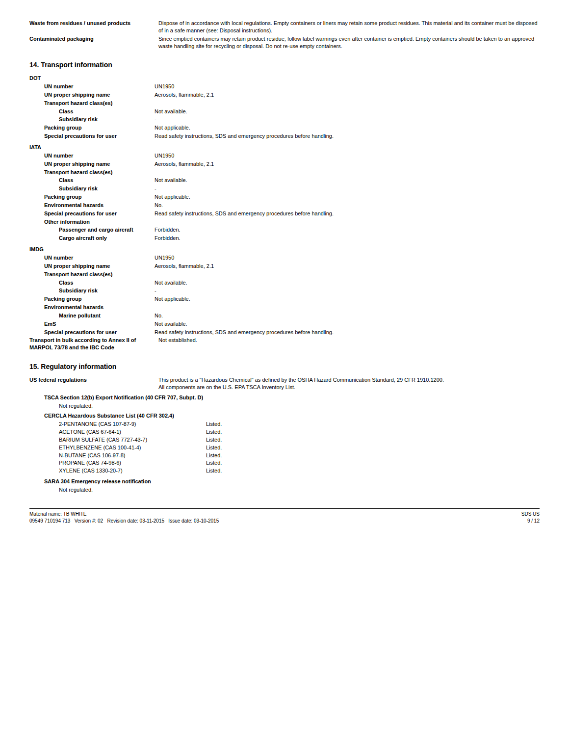Waste from residues / unused products
Dispose of in accordance with local regulations. Empty containers or liners may retain some product residues. This material and its container must be disposed of in a safe manner (see: Disposal instructions).
Contaminated packaging
Since emptied containers may retain product residue, follow label warnings even after container is emptied. Empty containers should be taken to an approved waste handling site for recycling or disposal. Do not re-use empty containers.
14. Transport information
DOT
UN number
UN1950
UN proper shipping name
Aerosols, flammable, 2.1
Transport hazard class(es)
Class
Not available.
Subsidiary risk
-
Packing group
Not applicable.
Special precautions for user
Read safety instructions, SDS and emergency procedures before handling.
IATA
UN number
UN1950
UN proper shipping name
Aerosols, flammable, 2.1
Transport hazard class(es)
Class
Not available.
Subsidiary risk
-
Packing group
Not applicable.
Environmental hazards
No.
Special precautions for user
Read safety instructions, SDS and emergency procedures before handling.
Other information
Passenger and cargo aircraft
Forbidden.
Cargo aircraft only
Forbidden.
IMDG
UN number
UN1950
UN proper shipping name
Aerosols, flammable, 2.1
Transport hazard class(es)
Class
Not available.
Subsidiary risk
-
Packing group
Not applicable.
Environmental hazards
Marine pollutant
No.
EmS
Not available.
Special precautions for user
Read safety instructions, SDS and emergency procedures before handling.
Transport in bulk according to Annex II of MARPOL 73/78 and the IBC Code
Not established.
15. Regulatory information
US federal regulations
This product is a "Hazardous Chemical" as defined by the OSHA Hazard Communication Standard, 29 CFR 1910.1200.
All components are on the U.S. EPA TSCA Inventory List.
TSCA Section 12(b) Export Notification (40 CFR 707, Subpt. D)
Not regulated.
CERCLA Hazardous Substance List (40 CFR 302.4)
| 2-PENTANONE (CAS 107-87-9) | Listed. |
| ACETONE (CAS 67-64-1) | Listed. |
| BARIUM SULFATE (CAS 7727-43-7) | Listed. |
| ETHYLBENZENE (CAS 100-41-4) | Listed. |
| N-BUTANE (CAS 106-97-8) | Listed. |
| PROPANE (CAS 74-98-6) | Listed. |
| XYLENE (CAS 1330-20-7) | Listed. |
SARA 304 Emergency release notification
Not regulated.
Material name: TB WHITE
09549 710194 713 Version #: 02 Revision date: 03-11-2015 Issue date: 03-10-2015
SDS US
9 / 12